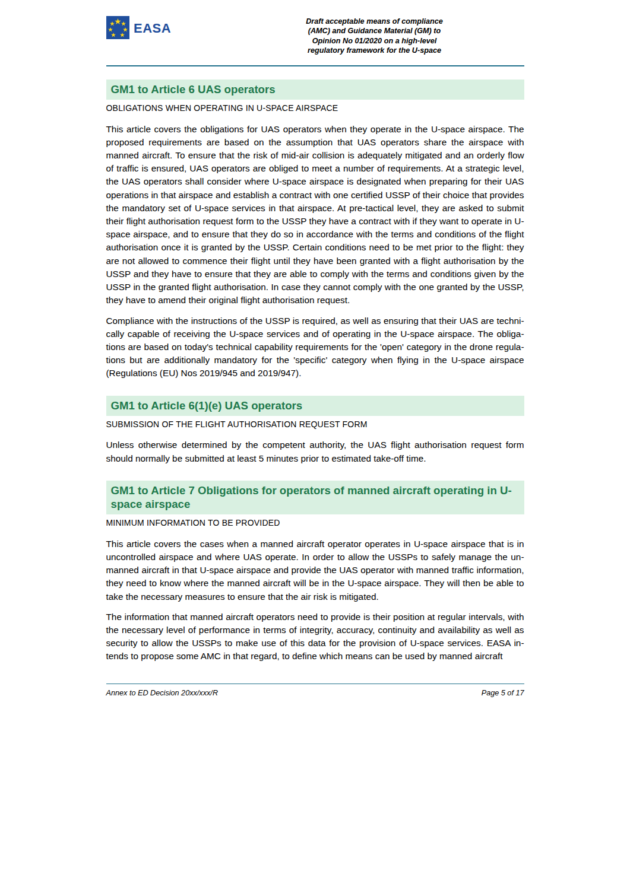EASA
Draft acceptable means of compliance
(AMC) and Guidance Material (GM) to
Opinion No 01/2020 on a high-level
regulatory framework for the U-space
GM1 to Article 6 UAS operators
Obligations when operating in U-space airspace
This article covers the obligations for UAS operators when they operate in the U-space airspace. The proposed requirements are based on the assumption that UAS operators share the airspace with manned aircraft. To ensure that the risk of mid-air collision is adequately mitigated and an orderly flow of traffic is ensured, UAS operators are obliged to meet a number of requirements. At a strategic level, the UAS operators shall consider where U-space airspace is designated when preparing for their UAS operations in that airspace and establish a contract with one certified USSP of their choice that provides the mandatory set of U-space services in that airspace. At pre-tactical level, they are asked to submit their flight authorisation request form to the USSP they have a contract with if they want to operate in U-space airspace, and to ensure that they do so in accordance with the terms and conditions of the flight authorisation once it is granted by the USSP. Certain conditions need to be met prior to the flight: they are not allowed to commence their flight until they have been granted with a flight authorisation by the USSP and they have to ensure that they are able to comply with the terms and conditions given by the USSP in the granted flight authorisation. In case they cannot comply with the one granted by the USSP, they have to amend their original flight authorisation request.
Compliance with the instructions of the USSP is required, as well as ensuring that their UAS are technically capable of receiving the U-space services and of operating in the U-space airspace. The obligations are based on today's technical capability requirements for the 'open' category in the drone regulations but are additionally mandatory for the 'specific' category when flying in the U-space airspace (Regulations (EU) Nos 2019/945 and 2019/947).
GM1 to Article 6(1)(e) UAS operators
Submission of the flight authorisation request form
Unless otherwise determined by the competent authority, the UAS flight authorisation request form should normally be submitted at least 5 minutes prior to estimated take-off time.
GM1 to Article 7 Obligations for operators of manned aircraft operating in U-space airspace
Minimum information to be provided
This article covers the cases when a manned aircraft operator operates in U-space airspace that is in uncontrolled airspace and where UAS operate. In order to allow the USSPs to safely manage the unmanned aircraft in that U-space airspace and provide the UAS operator with manned traffic information, they need to know where the manned aircraft will be in the U-space airspace. They will then be able to take the necessary measures to ensure that the air risk is mitigated.
The information that manned aircraft operators need to provide is their position at regular intervals, with the necessary level of performance in terms of integrity, accuracy, continuity and availability as well as security to allow the USSPs to make use of this data for the provision of U-space services. EASA intends to propose some AMC in that regard, to define which means can be used by manned aircraft
Annex to ED Decision 20xx/xxx/R
Page 5 of 17